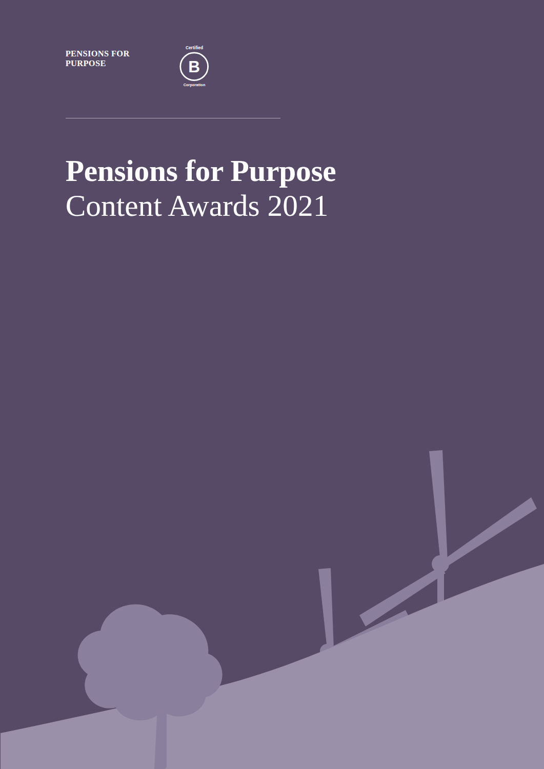Pensions for
Purpose
Certified
B
Corporation
Pensions for Purpose Content Awards 2021